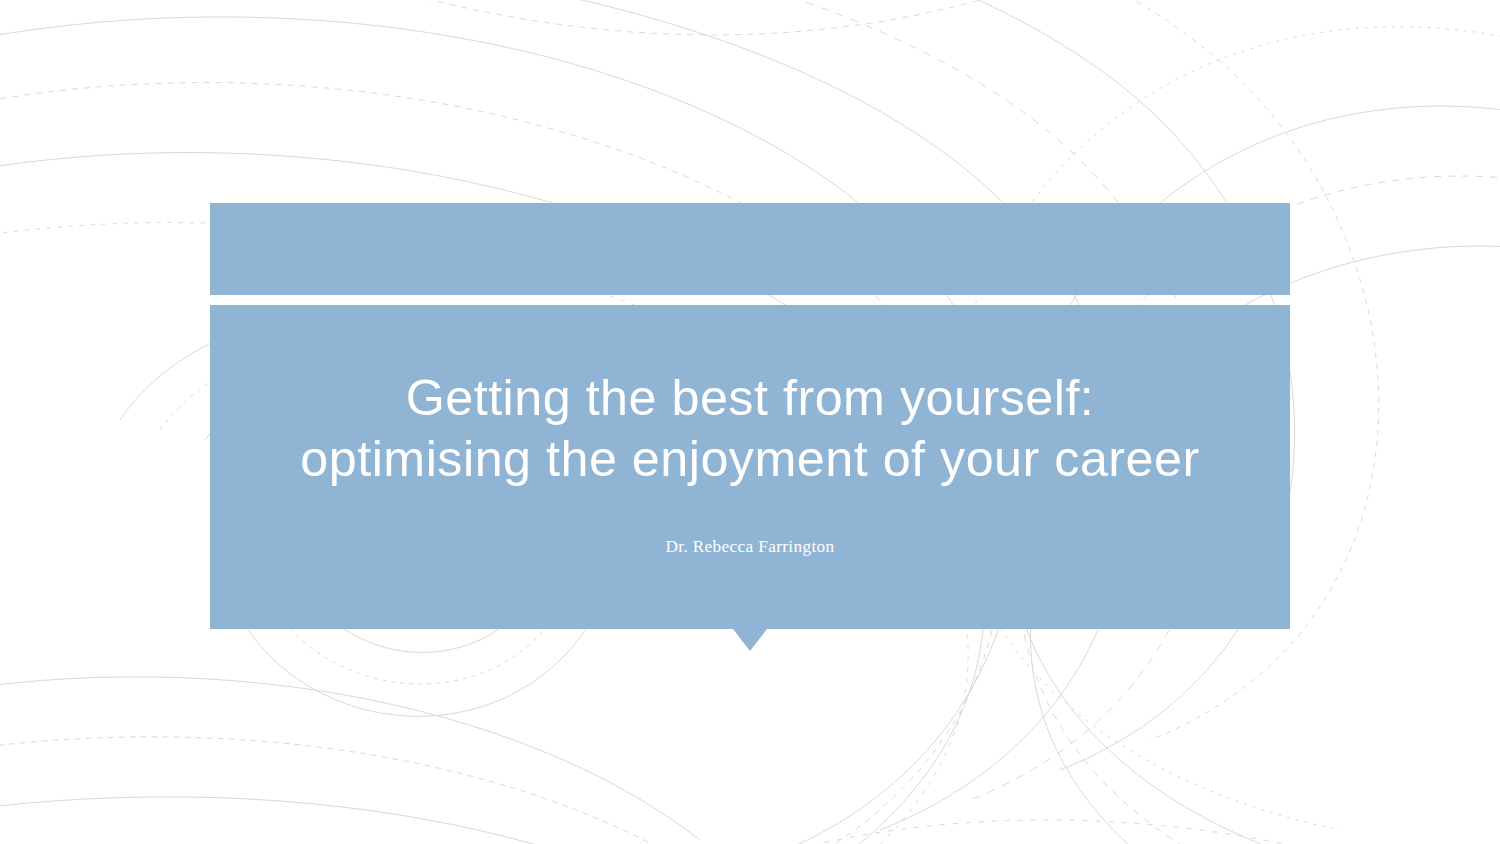Getting the best from yourself:optimising the enjoyment of your career
Dr. Rebecca Farrington